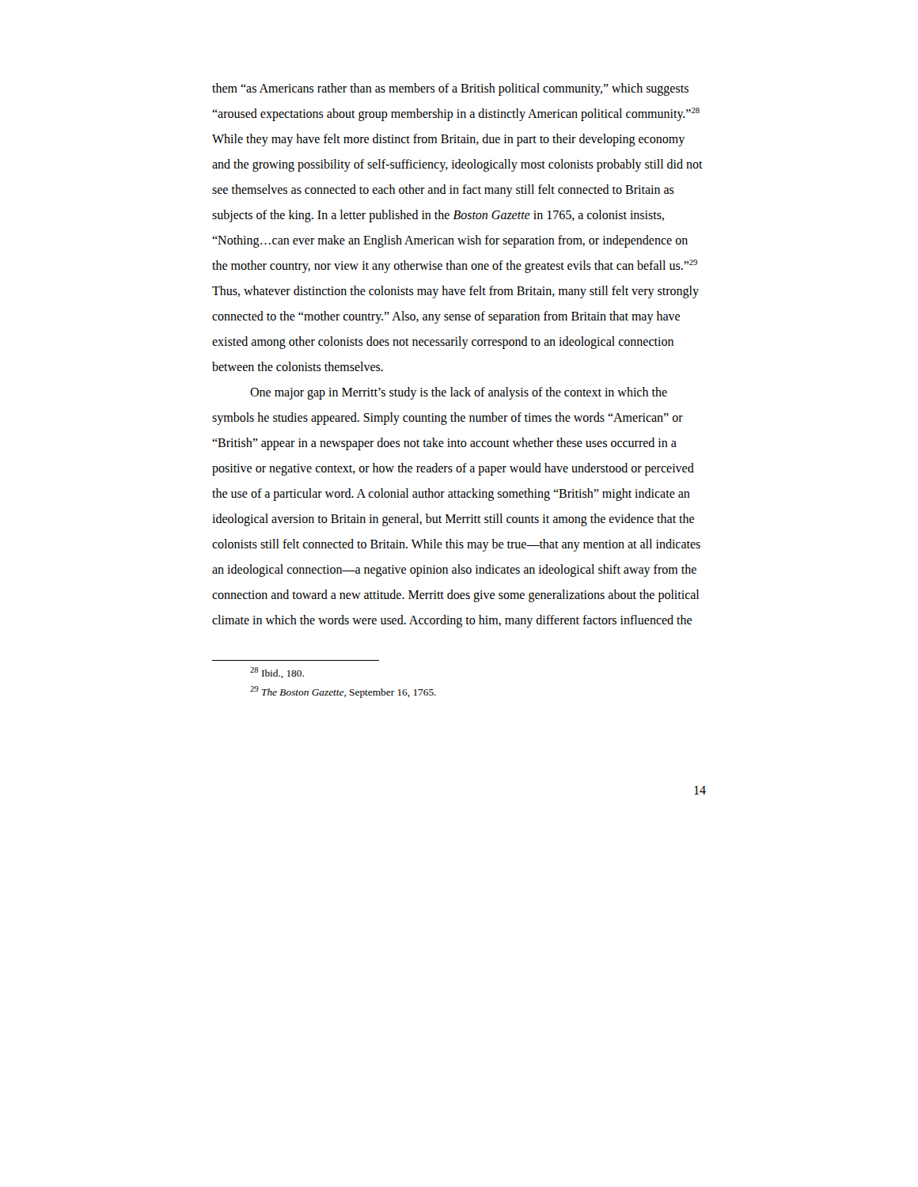them “as Americans rather than as members of a British political community,” which suggests “aroused expectations about group membership in a distinctly American political community.”28 While they may have felt more distinct from Britain, due in part to their developing economy and the growing possibility of self-sufficiency, ideologically most colonists probably still did not see themselves as connected to each other and in fact many still felt connected to Britain as subjects of the king. In a letter published in the Boston Gazette in 1765, a colonist insists, “Nothing…can ever make an English American wish for separation from, or independence on the mother country, nor view it any otherwise than one of the greatest evils that can befall us.”29 Thus, whatever distinction the colonists may have felt from Britain, many still felt very strongly connected to the “mother country.” Also, any sense of separation from Britain that may have existed among other colonists does not necessarily correspond to an ideological connection between the colonists themselves.
One major gap in Merritt’s study is the lack of analysis of the context in which the symbols he studies appeared. Simply counting the number of times the words “American” or “British” appear in a newspaper does not take into account whether these uses occurred in a positive or negative context, or how the readers of a paper would have understood or perceived the use of a particular word. A colonial author attacking something “British” might indicate an ideological aversion to Britain in general, but Merritt still counts it among the evidence that the colonists still felt connected to Britain. While this may be true—that any mention at all indicates an ideological connection—a negative opinion also indicates an ideological shift away from the connection and toward a new attitude. Merritt does give some generalizations about the political climate in which the words were used. According to him, many different factors influenced the
28 Ibid., 180.
29 The Boston Gazette, September 16, 1765.
14